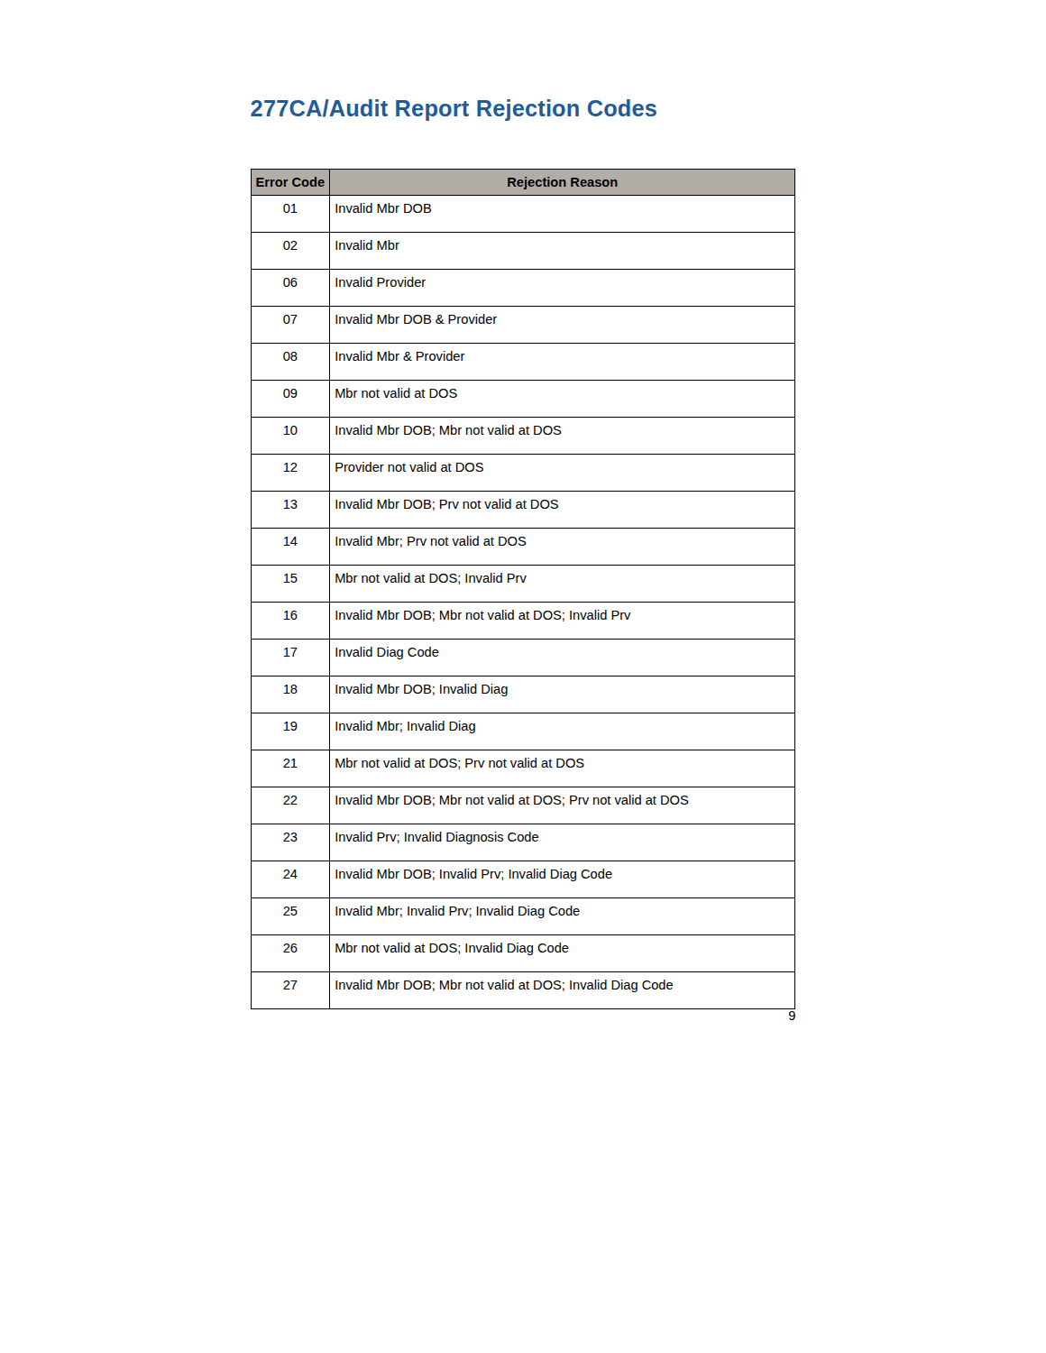277CA/Audit Report Rejection Codes
| Error Code | Rejection Reason |
| --- | --- |
| 01 | Invalid Mbr DOB |
| 02 | Invalid Mbr |
| 06 | Invalid Provider |
| 07 | Invalid Mbr DOB & Provider |
| 08 | Invalid Mbr & Provider |
| 09 | Mbr not valid at DOS |
| 10 | Invalid Mbr DOB; Mbr not valid at DOS |
| 12 | Provider not valid at DOS |
| 13 | Invalid Mbr DOB; Prv not valid at DOS |
| 14 | Invalid Mbr; Prv not valid at DOS |
| 15 | Mbr not valid at DOS; Invalid Prv |
| 16 | Invalid Mbr DOB; Mbr not valid at DOS; Invalid Prv |
| 17 | Invalid Diag Code |
| 18 | Invalid Mbr DOB; Invalid Diag |
| 19 | Invalid Mbr; Invalid Diag |
| 21 | Mbr not valid at DOS; Prv not valid at DOS |
| 22 | Invalid Mbr DOB; Mbr not valid at DOS; Prv not valid at DOS |
| 23 | Invalid Prv; Invalid Diagnosis Code |
| 24 | Invalid Mbr DOB; Invalid Prv; Invalid Diag Code |
| 25 | Invalid Mbr; Invalid Prv; Invalid Diag Code |
| 26 | Mbr not valid at DOS; Invalid Diag Code |
| 27 | Invalid Mbr DOB; Mbr not valid at DOS; Invalid Diag Code |
9